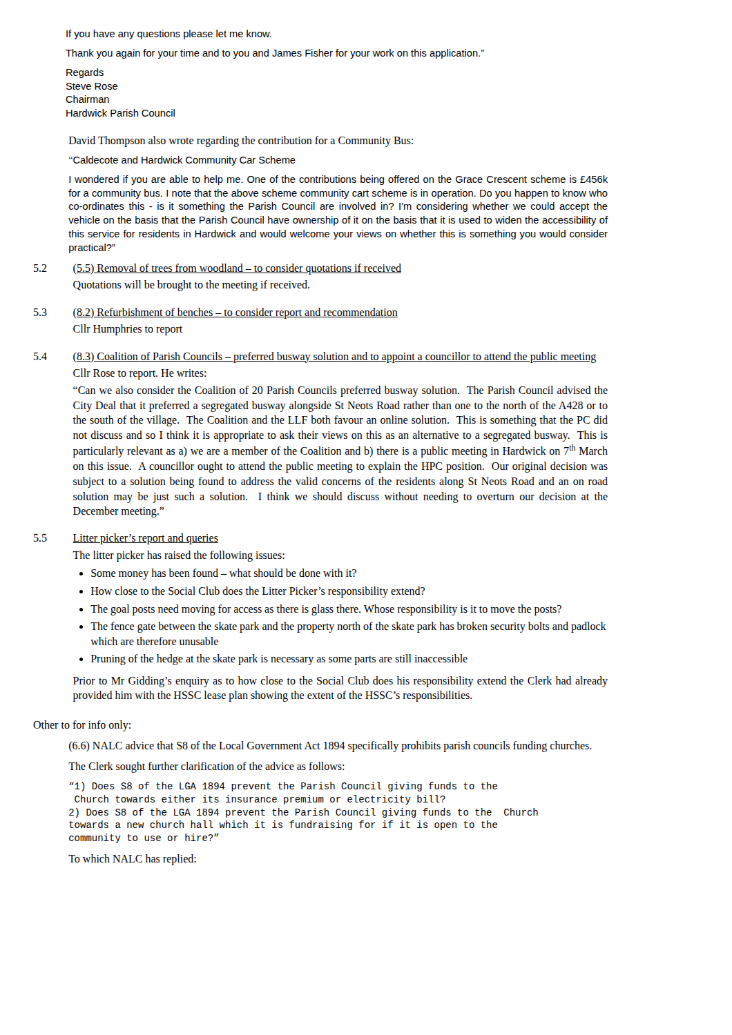If you have any questions please let me know.
Thank you again for your time and to you and James Fisher for your work on this application.”
Regards
Steve Rose
Chairman
Hardwick Parish Council
David Thompson also wrote regarding the contribution for a Community Bus:
‘‘Caldecote and Hardwick Community Car Scheme
I wondered if you are able to help me. One of the contributions being offered on the Grace Crescent scheme is £456k for a community bus. I note that the above scheme community cart scheme is in operation. Do you happen to know who co-ordinates this - is it something the Parish Council are involved in? I'm considering whether we could accept the vehicle on the basis that the Parish Council have ownership of it on the basis that it is used to widen the accessibility of this service for residents in Hardwick and would welcome your views on whether this is something you would consider practical?”
5.2
(5.5) Removal of trees from woodland – to consider quotations if received
Quotations will be brought to the meeting if received.
5.3
(8.2) Refurbishment of benches – to consider report and recommendation
Cllr Humphries to report
5.4
(8.3) Coalition of Parish Councils – preferred busway solution and to appoint a councillor to attend the public meeting
Cllr Rose to report. He writes:
“Can we also consider the Coalition of 20 Parish Councils preferred busway solution. The Parish Council advised the City Deal that it preferred a segregated busway alongside St Neots Road rather than one to the north of the A428 or to the south of the village. The Coalition and the LLF both favour an online solution. This is something that the PC did not discuss and so I think it is appropriate to ask their views on this as an alternative to a segregated busway. This is particularly relevant as a) we are a member of the Coalition and b) there is a public meeting in Hardwick on 7th March on this issue. A councillor ought to attend the public meeting to explain the HPC position. Our original decision was subject to a solution being found to address the valid concerns of the residents along St Neots Road and an on road solution may be just such a solution. I think we should discuss without needing to overturn our decision at the December meeting.”
5.5
Litter picker’s report and queries
The litter picker has raised the following issues:
Some money has been found – what should be done with it?
How close to the Social Club does the Litter Picker’s responsibility extend?
The goal posts need moving for access as there is glass there. Whose responsibility is it to move the posts?
The fence gate between the skate park and the property north of the skate park has broken security bolts and padlock which are therefore unusable
Pruning of the hedge at the skate park is necessary as some parts are still inaccessible
Prior to Mr Gidding’s enquiry as to how close to the Social Club does his responsibility extend the Clerk had already provided him with the HSSC lease plan showing the extent of the HSSC’s responsibilities.
Other to for info only:
(6.6) NALC advice that S8 of the Local Government Act 1894 specifically prohibits parish councils funding churches.
The Clerk sought further clarification of the advice as follows:
“1) Does S8 of the LGA 1894 prevent the Parish Council giving funds to the Church towards either its insurance premium or electricity bill? 2) Does S8 of the LGA 1894 prevent the Parish Council giving funds to the Church towards a new church hall which it is fundraising for if it is open to the community to use or hire?”
To which NALC has replied: